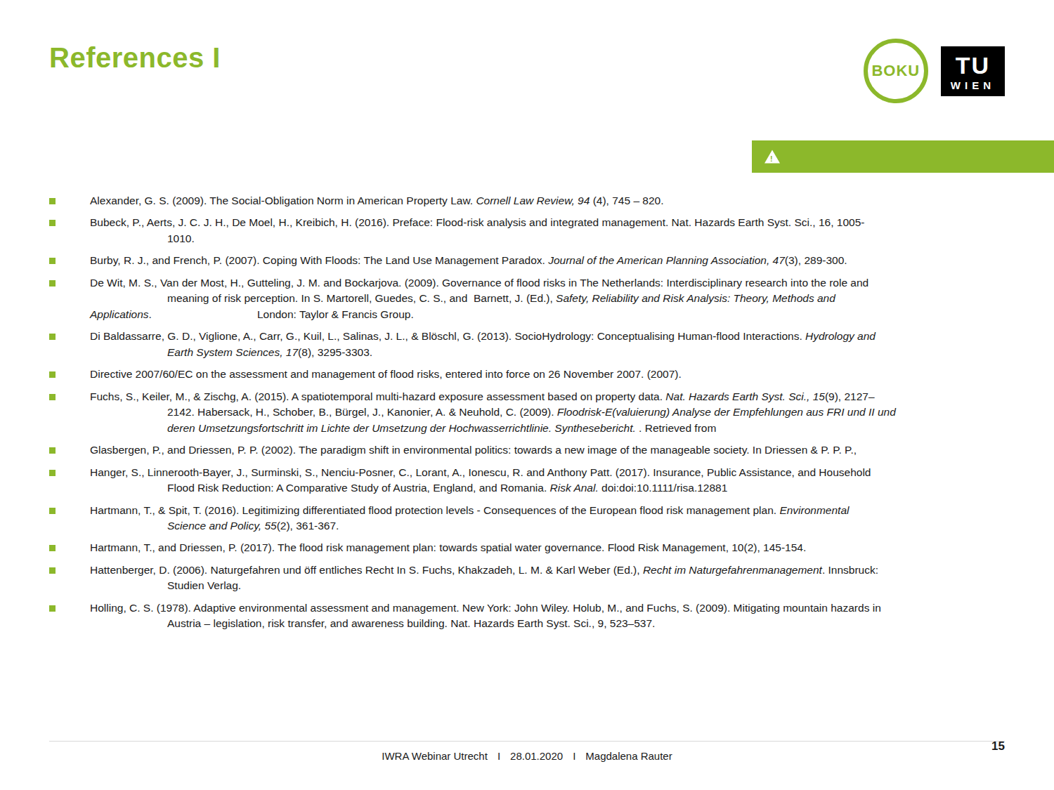References I
BOKU
TU
WIEN
Alexander, G. S. (2009). The Social-Obligation Norm in American Property Law. Cornell Law Review, 94 (4), 745 – 820.
Bubeck, P., Aerts, J. C. J. H., De Moel, H., Kreibich, H. (2016). Preface: Flood-risk analysis and integrated management. Nat. Hazards Earth Syst. Sci., 16, 1005- 1010.
Burby, R. J., and French, P. (2007). Coping With Floods: The Land Use Management Paradox. Journal of the American Planning Association, 47(3), 289-300.
De Wit, M. S., Van der Most, H., Gutteling, J. M. and Bockarjova. (2009). Governance of flood risks in The Netherlands: Interdisciplinary research into the role and meaning of risk perception. In S. Martorell, Guedes, C. S., and Barnett, J. (Ed.), Safety, Reliability and Risk Analysis: Theory, Methods and Applications. London: Taylor & Francis Group.
Di Baldassarre, G. D., Viglione, A., Carr, G., Kuil, L., Salinas, J. L., & Blöschl, G. (2013). SocioHydrology: Conceptualising Human-flood Interactions. Hydrology and Earth System Sciences, 17(8), 3295-3303.
Directive 2007/60/EC on the assessment and management of flood risks, entered into force on 26 November 2007. (2007).
Fuchs, S., Keiler, M., & Zischg, A. (2015). A spatiotemporal multi-hazard exposure assessment based on property data. Nat. Hazards Earth Syst. Sci., 15(9), 2127– 2142. Habersack, H., Schober, B., Bürgel, J., Kanonier, A. & Neuhold, C. (2009). Floodrisk-E(valuierung) Analyse der Empfehlungen aus FRI und II und deren Umsetzungsfortschritt im Lichte der Umsetzung der Hochwasserrichtlinie. Synthesebericht. . Retrieved from
Glasbergen, P., and Driessen, P. P. (2002). The paradigm shift in environmental politics: towards a new image of the manageable society. In Driessen & P. P. P.,
Hanger, S., Linnerooth-Bayer, J., Surminski, S., Nenciu-Posner, C., Lorant, A., Ionescu, R. and Anthony Patt. (2017). Insurance, Public Assistance, and Household Flood Risk Reduction: A Comparative Study of Austria, England, and Romania. Risk Anal. doi:doi:10.1111/risa.12881
Hartmann, T., & Spit, T. (2016). Legitimizing differentiated flood protection levels - Consequences of the European flood risk management plan. Environmental Science and Policy, 55(2), 361-367.
Hartmann, T., and Driessen, P. (2017). The flood risk management plan: towards spatial water governance. Flood Risk Management, 10(2), 145-154.
Hattenberger, D. (2006). Naturgefahren und öff entliches Recht In S. Fuchs, Khakzadeh, L. M. & Karl Weber (Ed.), Recht im Naturgefahrenmanagement. Innsbruck: Studien Verlag.
Holling, C. S. (1978). Adaptive environmental assessment and management. New York: John Wiley. Holub, M., and Fuchs, S. (2009). Mitigating mountain hazards in Austria – legislation, risk transfer, and awareness building. Nat. Hazards Earth Syst. Sci., 9, 523–537.
IWRA Webinar UtrechtI28.01.2020IMagdalena Rauter
15